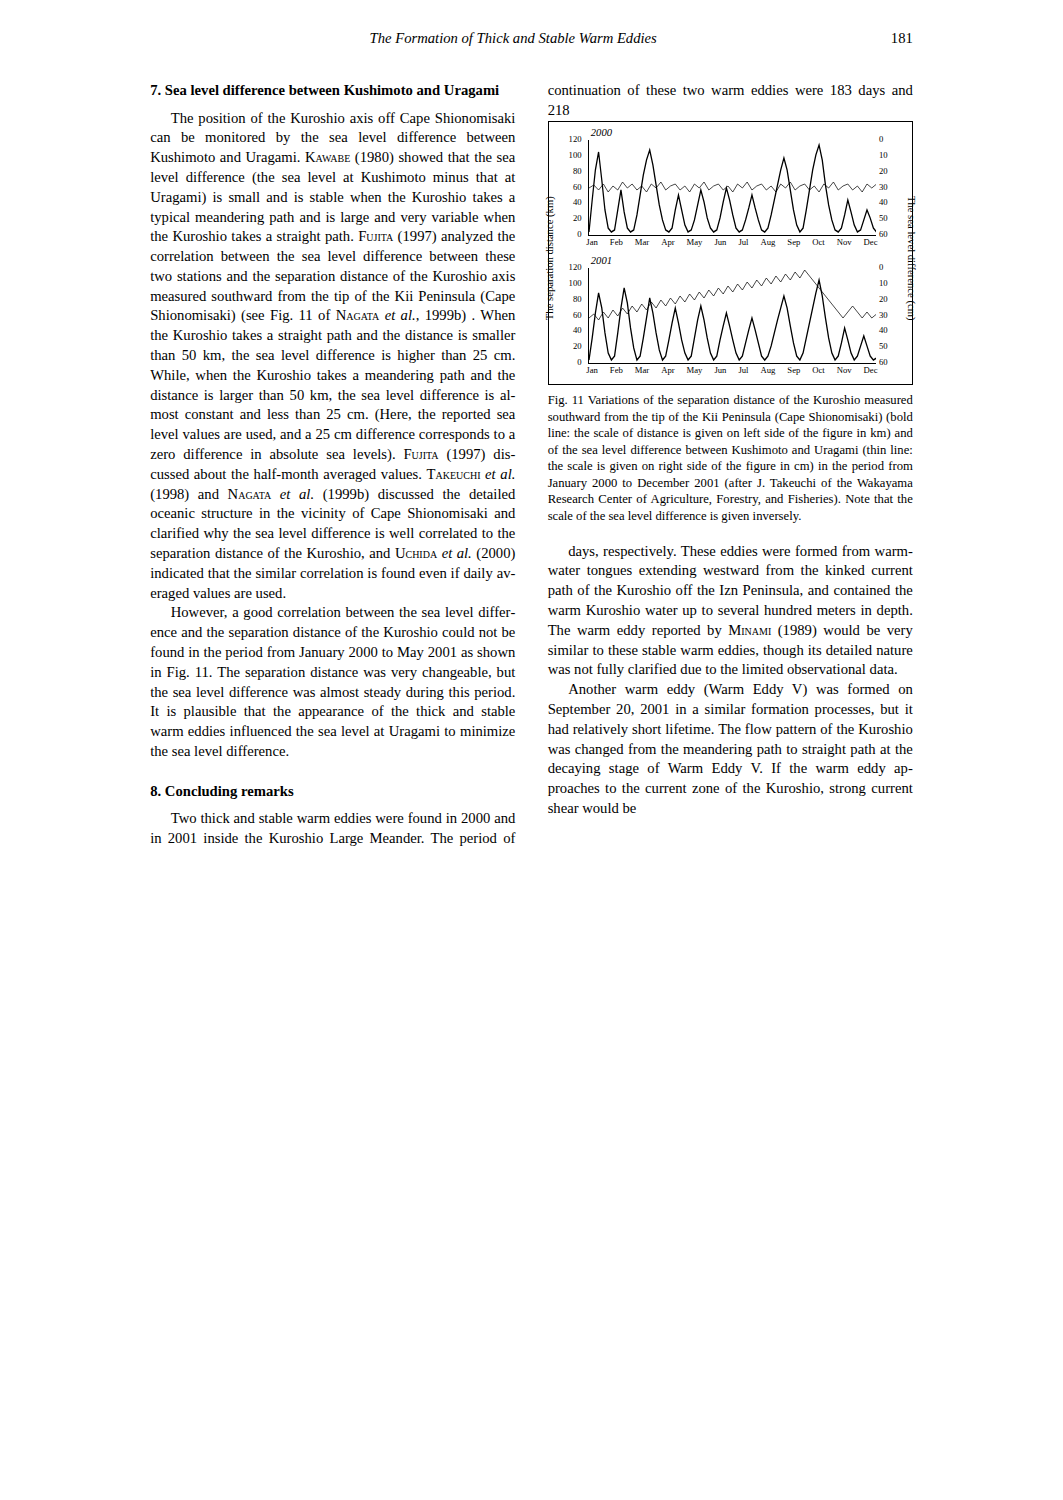The Formation of Thick and Stable Warm Eddies 181
7. Sea level difference between Kushimoto and Uragami
The position of the Kuroshio axis off Cape Shionomisaki can be monitored by the sea level difference between Kushimoto and Uragami. Kawabe (1980) showed that the sea level difference (the sea level at Kushimoto minus that at Uragami) is small and is stable when the Kuroshio takes a typical meandering path and is large and very variable when the Kuroshio takes a straight path. Fujita (1997) analyzed the correlation between the sea level difference between these two stations and the separation distance of the Kuroshio axis measured southward from the tip of the Kii Peninsula (Cape Shionomisaki) (see Fig. 11 of Nagata et al., 1999b) . When the Kuroshio takes a straight path and the distance is smaller than 50 km, the sea level difference is higher than 25 cm. While, when the Kuroshio takes a meandering path and the distance is larger than 50 km, the sea level difference is almost constant and less than 25 cm. (Here, the reported sea level values are used, and a 25 cm difference corresponds to a zero difference in absolute sea levels). Fujita (1997) discussed about the half-month averaged values. Takeuchi et al. (1998) and Nagata et al. (1999b) discussed the detailed oceanic structure in the vicinity of Cape Shionomisaki and clarified why the sea level difference is well correlated to the separation distance of the Kuroshio, and Uchida et al. (2000) indicated that the similar correlation is found even if daily averaged values are used.
However, a good correlation between the sea level difference and the separation distance of the Kuroshio could not be found in the period from January 2000 to May 2001 as shown in Fig. 11. The separation distance was very changeable, but the sea level difference was almost steady during this period. It is plausible that the appearance of the thick and stable warm eddies influenced the sea level at Uragami to minimize the sea level difference.
8. Concluding remarks
Two thick and stable warm eddies were found in 2000 and in 2001 inside the Kuroshio Large Meander. The period of continuation of these two warm eddies were 183 days and 218
The separation distance (km)
The sea level difference (cm)
2000
120 100 80 60 40 20 0
0 10 20 30 40 50 60
Jan Feb Mar Apr May Jun Jul Aug Sep Oct Nov Dec
2001
120 100 80 60 40 20 0
0 10 20 30 40 50 60
Jan Feb Mar Apr May Jun Jul Aug Sep Oct Nov Dec
Fig. 11 Variations of the separation distance of the Kuroshio measured southward from the tip of the Kii Peninsula (Cape Shionomisaki) (bold line: the scale of distance is given on left side of the figure in km) and of the sea level difference between Kushimoto and Uragami (thin line: the scale is given on right side of the figure in cm) in the period from January 2000 to December 2001 (after J. Takeuchi of the Wakayama Research Center of Agriculture, Forestry, and Fisheries). Note that the scale of the sea level difference is given inversely.
days, respectively. These eddies were formed from warm-water tongues extending westward from the kinked current path of the Kuroshio off the Izn Peninsula, and contained the warm Kuroshio water up to several hundred meters in depth. The warm eddy reported by Minami (1989) would be very similar to these stable warm eddies, though its detailed nature was not fully clarified due to the limited observational data.
Another warm eddy (Warm Eddy V) was formed on September 20, 2001 in a similar formation processes, but it had relatively short lifetime. The flow pattern of the Kuroshio was changed from the meandering path to straight path at the decaying stage of Warm Eddy V. If the warm eddy approaches to the current zone of the Kuroshio, strong current shear would be